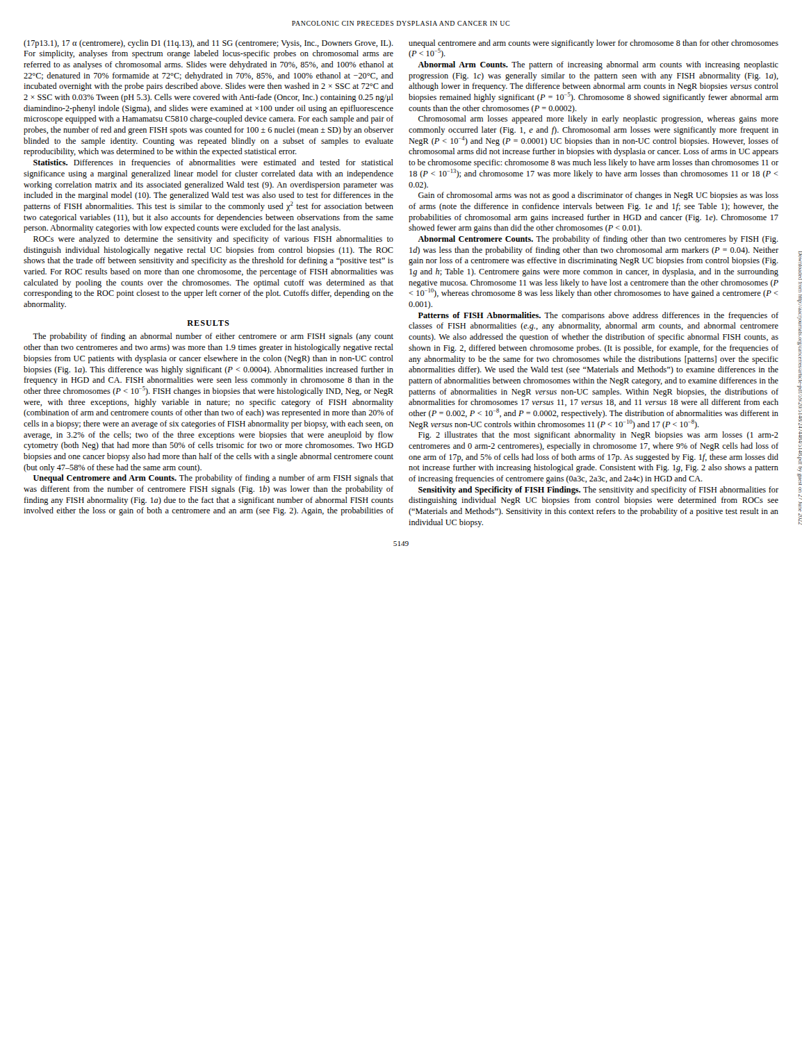PANCOLONIC CIN PRECEDES DYSPLASIA AND CANCER IN UC
(17p13.1), 17 α (centromere), cyclin D1 (11q.13), and 11 SG (centromere; Vysis, Inc., Downers Grove, IL). For simplicity, analyses from spectrum orange labeled locus-specific probes on chromosomal arms are referred to as analyses of chromosomal arms. Slides were dehydrated in 70%, 85%, and 100% ethanol at 22°C; denatured in 70% formamide at 72°C; dehydrated in 70%, 85%, and 100% ethanol at −20°C, and incubated overnight with the probe pairs described above. Slides were then washed in 2 × SSC at 72°C and 2 × SSC with 0.03% Tween (pH 5.3). Cells were covered with Anti-fade (Oncor, Inc.) containing 0.25 ng/μl diamindino-2-phenyl indole (Sigma), and slides were examined at ×100 under oil using an epifluorescence microscope equipped with a Hamamatsu C5810 charge-coupled device camera. For each sample and pair of probes, the number of red and green FISH spots was counted for 100 ± 6 nuclei (mean ± SD) by an observer blinded to the sample identity. Counting was repeated blindly on a subset of samples to evaluate reproducibility, which was determined to be within the expected statistical error.
Statistics. Differences in frequencies of abnormalities were estimated and tested for statistical significance using a marginal generalized linear model for cluster correlated data with an independence working correlation matrix and its associated generalized Wald test (9). An overdispersion parameter was included in the marginal model (10). The generalized Wald test was also used to test for differences in the patterns of FISH abnormalities. This test is similar to the commonly used χ2 test for association between two categorical variables (11), but it also accounts for dependencies between observations from the same person. Abnormality categories with low expected counts were excluded for the last analysis.
ROCs were analyzed to determine the sensitivity and specificity of various FISH abnormalities to distinguish individual histologically negative rectal UC biopsies from control biopsies (11). The ROC shows that the trade off between sensitivity and specificity as the threshold for defining a “positive test” is varied. For ROC results based on more than one chromosome, the percentage of FISH abnormalities was calculated by pooling the counts over the chromosomes. The optimal cutoff was determined as that corresponding to the ROC point closest to the upper left corner of the plot. Cutoffs differ, depending on the abnormality.
Results
The probability of finding an abnormal number of either centromere or arm FISH signals (any count other than two centromeres and two arms) was more than 1.9 times greater in histologically negative rectal biopsies from UC patients with dysplasia or cancer elsewhere in the colon (NegR) than in non-UC control biopsies (Fig. 1a). This difference was highly significant (P < 0.0004). Abnormalities increased further in frequency in HGD and CA. FISH abnormalities were seen less commonly in chromosome 8 than in the other three chromosomes (P < 10−5). FISH changes in biopsies that were histologically IND, Neg, or NegR were, with three exceptions, highly variable in nature; no specific category of FISH abnormality (combination of arm and centromere counts of other than two of each) was represented in more than 20% of cells in a biopsy; there were an average of six categories of FISH abnormality per biopsy, with each seen, on average, in 3.2% of the cells; two of the three exceptions were biopsies that were aneuploid by flow cytometry (both Neg) that had more than 50% of cells trisomic for two or more chromosomes. Two HGD biopsies and one cancer biopsy also had more than half of the cells with a single abnormal centromere count (but only 47–58% of these had the same arm count).
Unequal Centromere and Arm Counts. The probability of finding a number of arm FISH signals that was different from the number of centromere FISH signals (Fig. 1b) was lower than the probability of finding any FISH abnormality (Fig. 1a) due to the fact that a significant number of abnormal FISH counts involved either the loss or gain of both a centromere and an arm (see Fig. 2). Again, the probabilities of unequal centromere and arm counts were significantly lower for chromosome 8 than for other chromosomes (P < 10−5).
Abnormal Arm Counts. The pattern of increasing abnormal arm counts with increasing neoplastic progression (Fig. 1c) was generally similar to the pattern seen with any FISH abnormality (Fig. 1a), although lower in frequency. The difference between abnormal arm counts in NegR biopsies versus control biopsies remained highly significant (P = 10−5). Chromosome 8 showed significantly fewer abnormal arm counts than the other chromosomes (P = 0.0002).
Chromosomal arm losses appeared more likely in early neoplastic progression, whereas gains more commonly occurred later (Fig. 1, e and f). Chromosomal arm losses were significantly more frequent in NegR (P < 10−4) and Neg (P = 0.0001) UC biopsies than in non-UC control biopsies. However, losses of chromosomal arms did not increase further in biopsies with dysplasia or cancer. Loss of arms in UC appears to be chromosome specific: chromosome 8 was much less likely to have arm losses than chromosomes 11 or 18 (P < 10−13); and chromosome 17 was more likely to have arm losses than chromosomes 11 or 18 (P < 0.02).
Gain of chromosomal arms was not as good a discriminator of changes in NegR UC biopsies as was loss of arms (note the difference in confidence intervals between Fig. 1e and 1f; see Table 1); however, the probabilities of chromosomal arm gains increased further in HGD and cancer (Fig. 1e). Chromosome 17 showed fewer arm gains than did the other chromosomes (P < 0.01).
Abnormal Centromere Counts. The probability of finding other than two centromeres by FISH (Fig. 1d) was less than the probability of finding other than two chromosomal arm markers (P = 0.04). Neither gain nor loss of a centromere was effective in discriminating NegR UC biopsies from control biopsies (Fig. 1g and h; Table 1). Centromere gains were more common in cancer, in dysplasia, and in the surrounding negative mucosa. Chromosome 11 was less likely to have lost a centromere than the other chromosomes (P < 10−10), whereas chromosome 8 was less likely than other chromosomes to have gained a centromere (P < 0.001).
Patterns of FISH Abnormalities. The comparisons above address differences in the frequencies of classes of FISH abnormalities (e.g., any abnormality, abnormal arm counts, and abnormal centromere counts). We also addressed the question of whether the distribution of specific abnormal FISH counts, as shown in Fig. 2, differed between chromosome probes. (It is possible, for example, for the frequencies of any abnormality to be the same for two chromosomes while the distributions [patterns] over the specific abnormalities differ). We used the Wald test (see “Materials and Methods”) to examine differences in the pattern of abnormalities between chromosomes within the NegR category, and to examine differences in the patterns of abnormalities in NegR versus non-UC samples. Within NegR biopsies, the distributions of abnormalities for chromosomes 17 versus 11, 17 versus 18, and 11 versus 18 were all different from each other (P = 0.002, P < 10−8, and P = 0.0002, respectively). The distribution of abnormalities was different in NegR versus non-UC controls within chromosomes 11 (P < 10−10) and 17 (P < 10−8).
Fig. 2 illustrates that the most significant abnormality in NegR biopsies was arm losses (1 arm-2 centromeres and 0 arm-2 centromeres), especially in chromosome 17, where 9% of NegR cells had loss of one arm of 17p, and 5% of cells had loss of both arms of 17p. As suggested by Fig. 1f, these arm losses did not increase further with increasing histological grade. Consistent with Fig. 1g, Fig. 2 also shows a pattern of increasing frequencies of centromere gains (0a3c, 2a3c, and 2a4c) in HGD and CA.
Sensitivity and Specificity of FISH Findings. The sensitivity and specificity of FISH abnormalities for distinguishing individual NegR UC biopsies from control biopsies were determined from ROCs see (“Materials and Methods”). Sensitivity in this context refers to the probability of a positive test result in an individual UC biopsy.
5149
Downloaded from http://aacrjournals.org/cancerres/article-pdf/59/20/5148/2474484/5148.pdf by guest on 27 June 2022